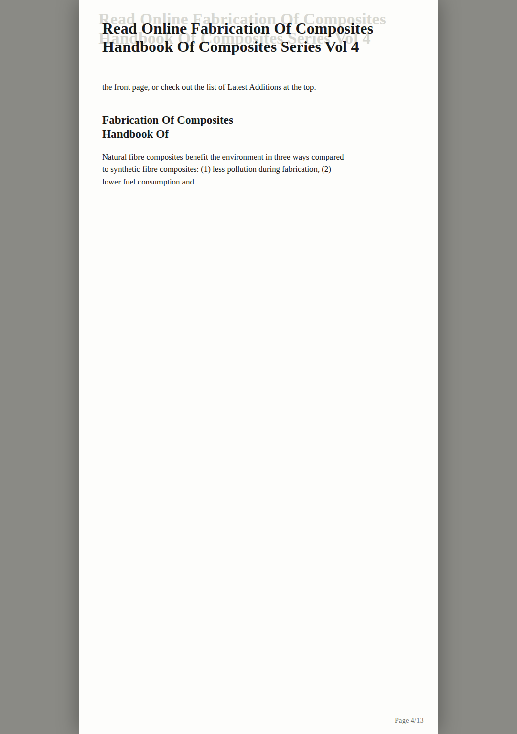Read Online Fabrication Of Composites Handbook Of Composites Series Vol 4
Read Online Fabrication Of Composites Handbook Of Composites Series Vol 4
the front page, or check out the list of Latest Additions at the top.
Fabrication Of Composites Handbook Of
Natural fibre composites benefit the environment in three ways compared to synthetic fibre composites: (1) less pollution during fabrication, (2) lower fuel consumption and
Page 4/13